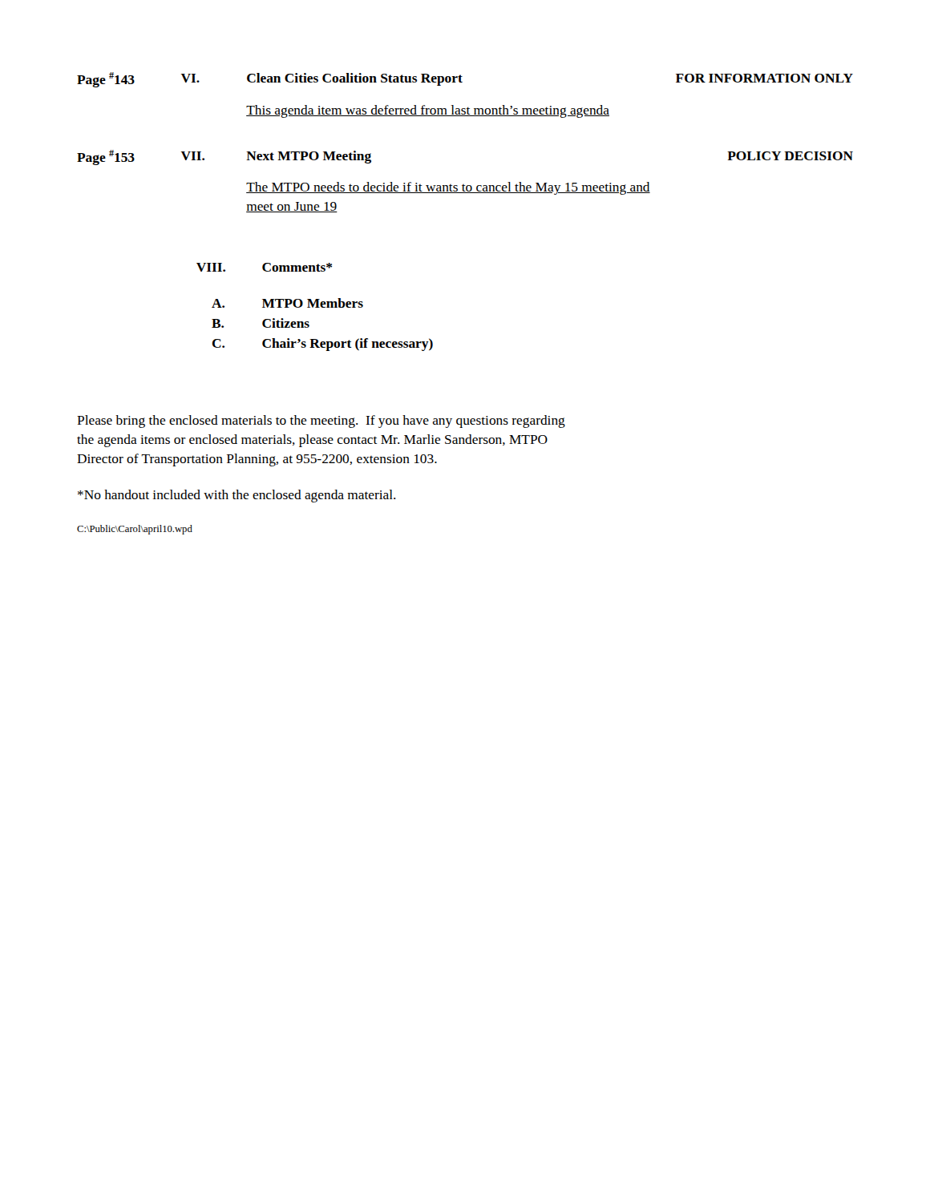Page #143
VI.
Clean Cities Coalition Status Report
FOR INFORMATION ONLY
This agenda item was deferred from last month’s meeting agenda
Page #153
VII.
Next MTPO Meeting
POLICY DECISION
The MTPO needs to decide if it wants to cancel the May 15 meeting and meet on June 19
VIII.
Comments*
A.
MTPO Members
B.
Citizens
C.
Chair’s Report (if necessary)
Please bring the enclosed materials to the meeting. If you have any questions regarding the agenda items or enclosed materials, please contact Mr. Marlie Sanderson, MTPO Director of Transportation Planning, at 955-2200, extension 103.
*No handout included with the enclosed agenda material.
C:\Public\Carol\april10.wpd